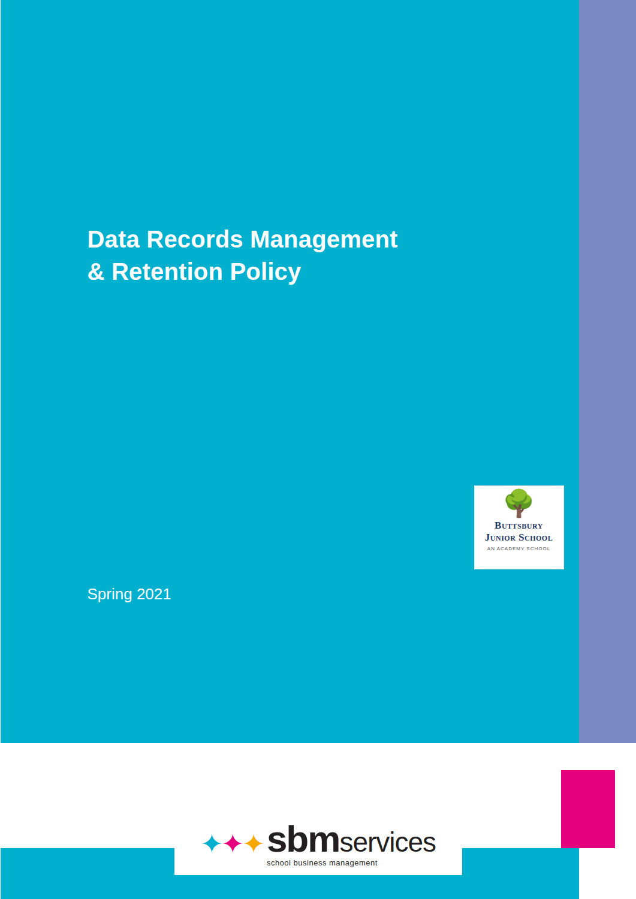Data Records Management
& Retention Policy
🌳
Buttsbury
Junior School
AN ACADEMY SCHOOL
Spring 2021
✦✦✦ sbm services
school business management